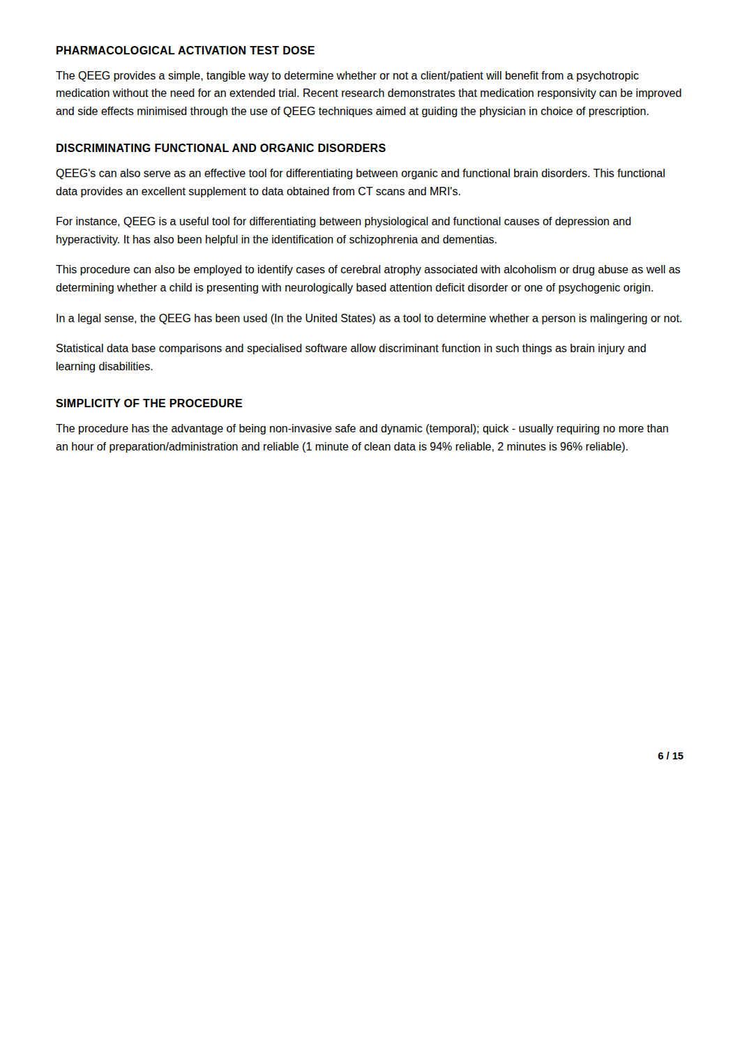Pharmacological Activation Test Dose
The QEEG provides a simple, tangible way to determine whether or not a client/patient will benefit from a psychotropic medication without the need for an extended trial. Recent research demonstrates that medication responsivity can be improved and side effects minimised through the use of QEEG techniques aimed at guiding the physician in choice of prescription.
Discriminating Functional and Organic Disorders
QEEG's can also serve as an effective tool for differentiating between organic and functional brain disorders. This functional data provides an excellent supplement to data obtained from CT scans and MRI's.
For instance, QEEG is a useful tool for differentiating between physiological and functional causes of depression and hyperactivity. It has also been helpful in the identification of schizophrenia and dementias.
This procedure can also be employed to identify cases of cerebral atrophy associated with alcoholism or drug abuse as well as determining whether a child is presenting with neurologically based attention deficit disorder or one of psychogenic origin.
In a legal sense, the QEEG has been used (In the United States) as a tool to determine whether a person is malingering or not.
Statistical data base comparisons and specialised software allow discriminant function in such things as brain injury and learning disabilities.
Simplicity of the Procedure
The procedure has the advantage of being non-invasive safe and dynamic (temporal); quick - usually requiring no more than an hour of preparation/administration and reliable (1 minute of clean data is 94% reliable, 2 minutes is 96% reliable).
6 / 15